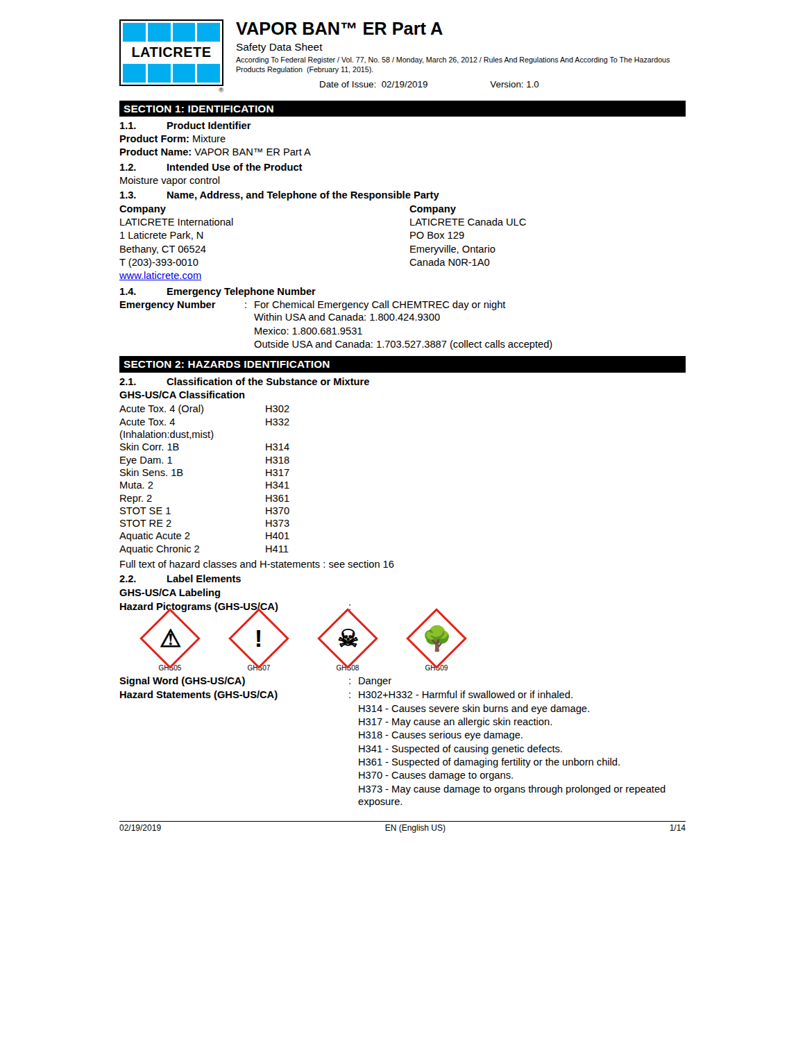LATICRETE
®
VAPOR BAN™ ER Part A
Safety Data Sheet
According To Federal Register / Vol. 77, No. 58 / Monday, March 26, 2012 / Rules And Regulations And According To The Hazardous Products Regulation (February 11, 2015).
Date of Issue: 02/19/2019 Version: 1.0
SECTION 1: IDENTIFICATION
1.1. Product Identifier
Product Form: Mixture
Product Name: VAPOR BAN™ ER Part A
1.2. Intended Use of the Product
Moisture vapor control
1.3. Name, Address, and Telephone of the Responsible Party
Company
LATICRETE International
1 Laticrete Park, N
Bethany, CT 06524
T (203)-393-0010
www.laticrete.com
Company
LATICRETE Canada ULC
PO Box 129
Emeryville, Ontario
Canada N0R-1A0
1.4. Emergency Telephone Number
Emergency Number : For Chemical Emergency Call CHEMTREC day or night
Within USA and Canada: 1.800.424.9300
Mexico: 1.800.681.9531
Outside USA and Canada: 1.703.527.3887 (collect calls accepted)
SECTION 2: HAZARDS IDENTIFICATION
2.1. Classification of the Substance or Mixture
GHS-US/CA Classification
| Acute Tox. 4 (Oral) | H302 |
| Acute Tox. 4 (Inhalation:dust,mist) | H332 |
| Skin Corr. 1B | H314 |
| Eye Dam. 1 | H318 |
| Skin Sens. 1B | H317 |
| Muta. 2 | H341 |
| Repr. 2 | H361 |
| STOT SE 1 | H370 |
| STOT RE 2 | H373 |
| Aquatic Acute 2 | H401 |
| Aquatic Chronic 2 | H411 |
Full text of hazard classes and H-statements : see section 16
2.2. Label Elements
GHS-US/CA Labeling
Hazard Pictograms (GHS-US/CA) :
⚠
GHS05
!
GHS07
☠
GHS08
🌳
GHS09
Signal Word (GHS-US/CA) : Danger
Hazard Statements (GHS-US/CA) :
H302+H332 - Harmful if swallowed or if inhaled.
H314 - Causes severe skin burns and eye damage.
H317 - May cause an allergic skin reaction.
H318 - Causes serious eye damage.
H341 - Suspected of causing genetic defects.
H361 - Suspected of damaging fertility or the unborn child.
H370 - Causes damage to organs.
H373 - May cause damage to organs through prolonged or repeated exposure.
02/19/2019 EN (English US) 1/14